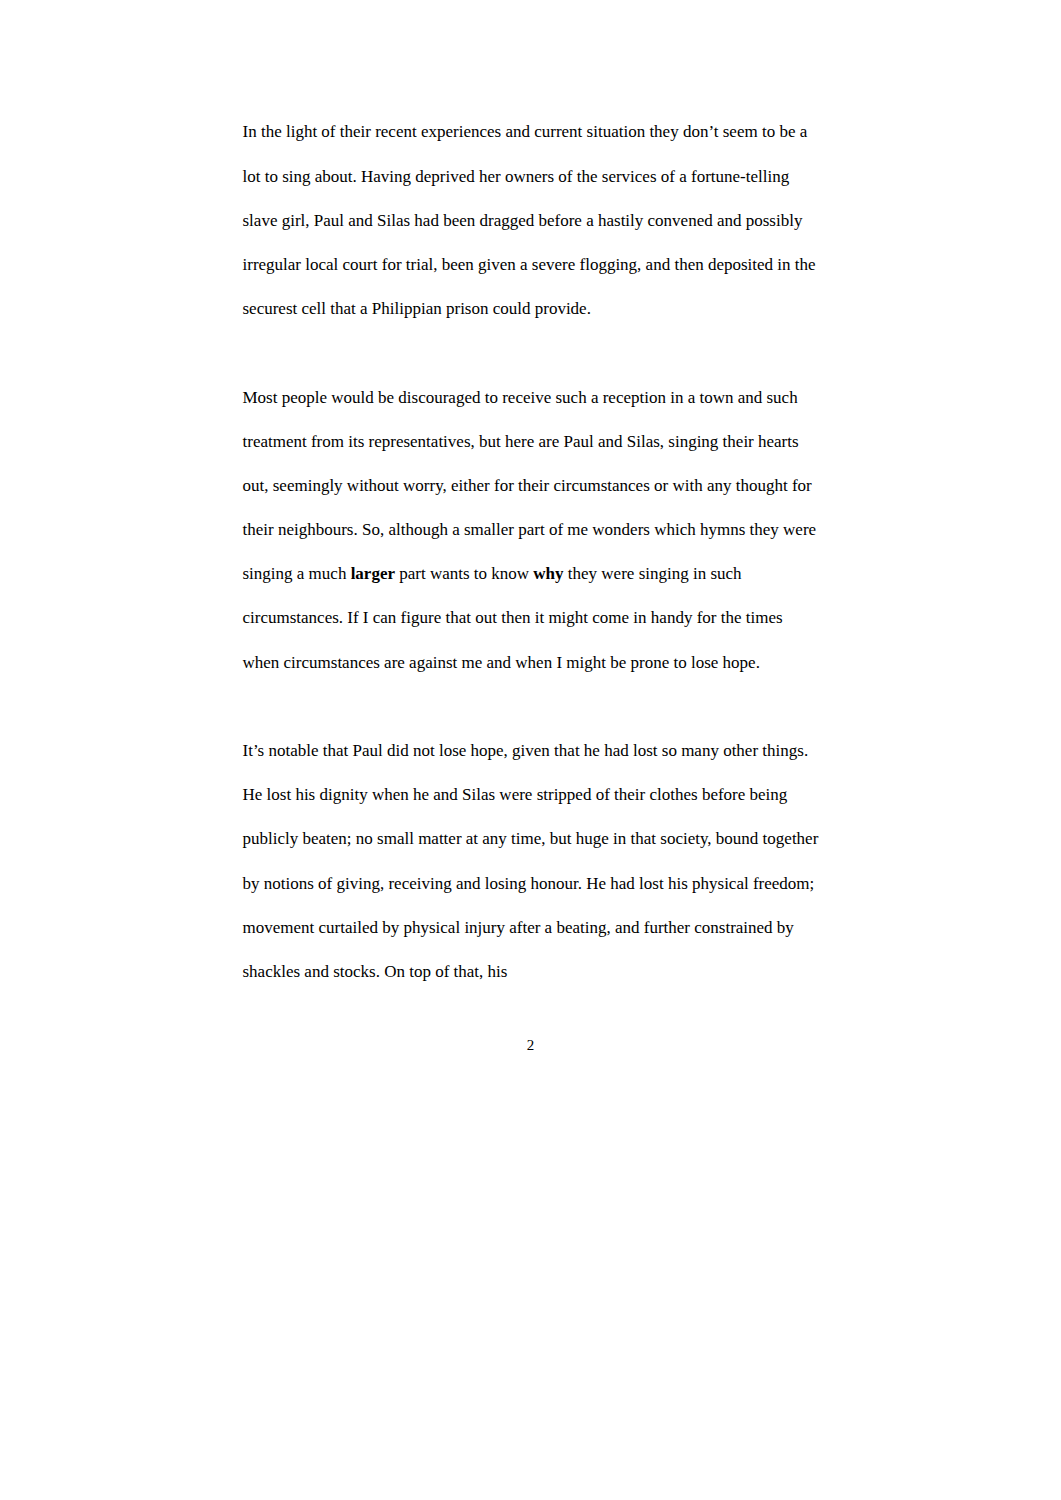In the light of their recent experiences and current situation they don’t seem to be a lot to sing about. Having deprived her owners of the services of a fortune-telling slave girl, Paul and Silas had been dragged before a hastily convened and possibly irregular local court for trial, been given a severe flogging, and then deposited in the securest cell that a Philippian prison could provide.
Most people would be discouraged to receive such a reception in a town and such treatment from its representatives, but here are Paul and Silas, singing their hearts out, seemingly without worry, either for their circumstances or with any thought for their neighbours. So, although a smaller part of me wonders which hymns they were singing a much larger part wants to know why they were singing in such circumstances. If I can figure that out then it might come in handy for the times when circumstances are against me and when I might be prone to lose hope.
It’s notable that Paul did not lose hope, given that he had lost so many other things. He lost his dignity when he and Silas were stripped of their clothes before being publicly beaten; no small matter at any time, but huge in that society, bound together by notions of giving, receiving and losing honour. He had lost his physical freedom; movement curtailed by physical injury after a beating, and further constrained by shackles and stocks. On top of that, his
2